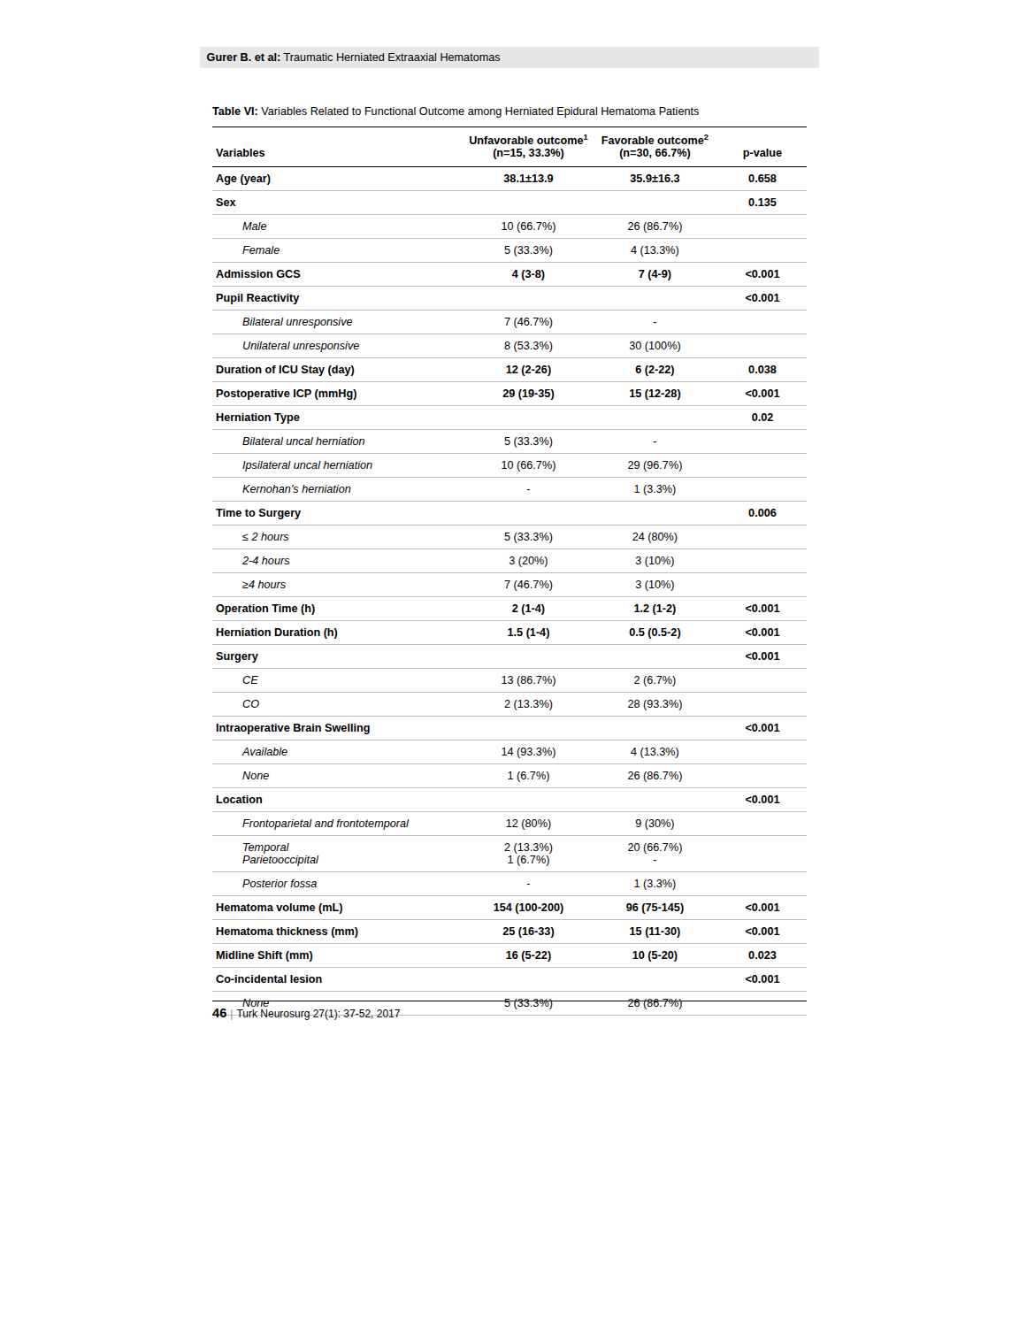Gurer B. et al: Traumatic Herniated Extraaxial Hematomas
Table VI: Variables Related to Functional Outcome among Herniated Epidural Hematoma Patients
| Variables | Unfavorable outcome 1 (n=15, 33.3%) | Favorable outcome 2 (n=30, 66.7%) | p-value |
| --- | --- | --- | --- |
| Age (year) | 38.1±13.9 | 35.9±16.3 | 0.658 |
| Sex | | | 0.135 |
| Male | 10 (66.7%) | 26 (86.7%) | |
| Female | 5 (33.3%) | 4 (13.3%) | |
| Admission GCS | 4 (3-8) | 7 (4-9) | <0.001 |
| Pupil Reactivity | | | <0.001 |
| Bilateral unresponsive | 7 (46.7%) | - | |
| Unilateral unresponsive | 8 (53.3%) | 30 (100%) | |
| Duration of ICU Stay (day) | 12 (2-26) | 6 (2-22) | 0.038 |
| Postoperative ICP (mmHg) | 29 (19-35) | 15 (12-28) | <0.001 |
| Herniation Type | | | 0.02 |
| Bilateral uncal herniation | 5 (33.3%) | - | |
| Ipsilateral uncal herniation | 10 (66.7%) | 29 (96.7%) | |
| Kernohan's herniation | - | 1 (3.3%) | |
| Time to Surgery | | | 0.006 |
| ≤ 2 hours | 5 (33.3%) | 24 (80%) | |
| 2-4 hours | 3 (20%) | 3 (10%) | |
| ≥4 hours | 7 (46.7%) | 3 (10%) | |
| Operation Time (h) | 2 (1-4) | 1.2 (1-2) | <0.001 |
| Herniation Duration (h) | 1.5 (1-4) | 0.5 (0.5-2) | <0.001 |
| Surgery | | | <0.001 |
| CE | 13 (86.7%) | 2 (6.7%) | |
| CO | 2 (13.3%) | 28 (93.3%) | |
| Intraoperative Brain Swelling | | | <0.001 |
| Available | 14 (93.3%) | 4 (13.3%) | |
| None | 1 (6.7%) | 26 (86.7%) | |
| Location | | | <0.001 |
| Frontoparietal and frontotemporal | 12 (80%) | 9 (30%) | |
| Temporal Parietooccipital | 2 (13.3%) 1 (6.7%) | 20 (66.7%) - | |
| Posterior fossa | - | 1 (3.3%) | |
| Hematoma volume (mL) | 154 (100-200) | 96 (75-145) | <0.001 |
| Hematoma thickness (mm) | 25 (16-33) | 15 (11-30) | <0.001 |
| Midline Shift (mm) | 16 (5-22) | 10 (5-20) | 0.023 |
| Co-incidental lesion | | | <0.001 |
| None | 5 (33.3%) | 26 (86.7%) | |
46|Turk Neurosurg 27(1): 37-52, 2017